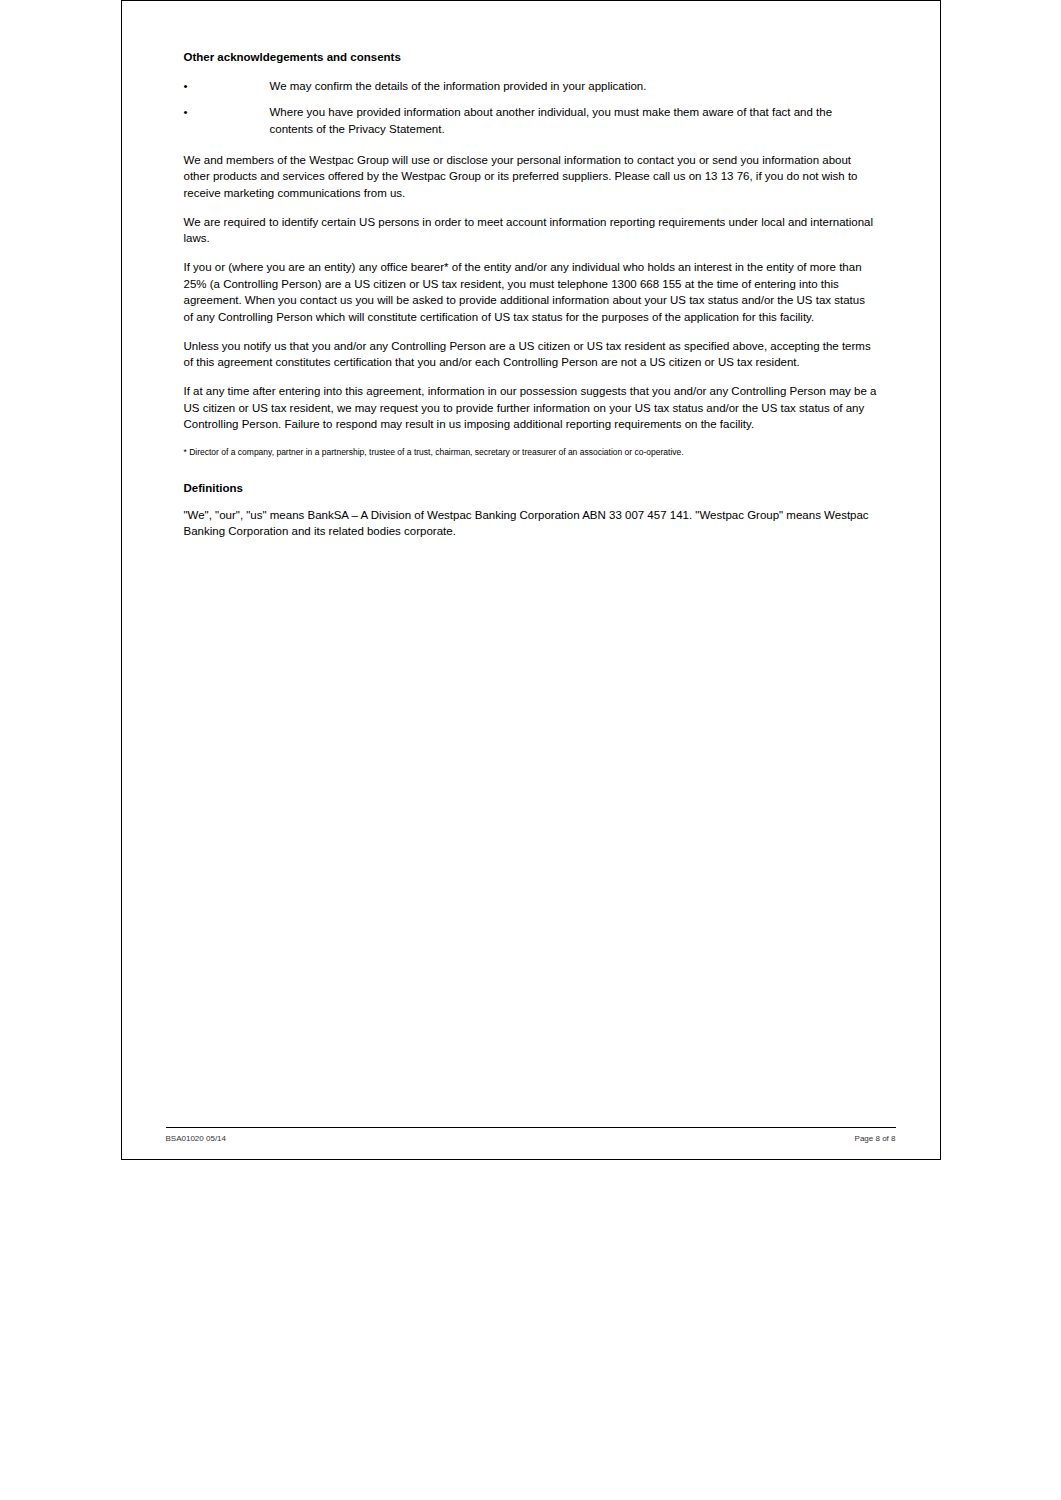Other acknowldegements and consents
We may confirm the details of the information provided in your application.
Where you have provided information about another individual, you must make them aware of that fact and the contents of the Privacy Statement.
We and members of the Westpac Group will use or disclose your personal information to contact you or send you information about other products and services offered by the Westpac Group or its preferred suppliers. Please call us on 13 13 76, if you do not wish to receive marketing communications from us.
We are required to identify certain US persons in order to meet account information reporting requirements under local and international laws.
If you or (where you are an entity) any office bearer* of the entity and/or any individual who holds an interest in the entity of more than 25% (a Controlling Person) are a US citizen or US tax resident, you must telephone 1300 668 155 at the time of entering into this agreement. When you contact us you will be asked to provide additional information about your US tax status and/or the US tax status of any Controlling Person which will constitute certification of US tax status for the purposes of the application for this facility.
Unless you notify us that you and/or any Controlling Person are a US citizen or US tax resident as specified above, accepting the terms of this agreement constitutes certification that you and/or each Controlling Person are not a US citizen or US tax resident.
If at any time after entering into this agreement, information in our possession suggests that you and/or any Controlling Person may be a US citizen or US tax resident, we may request you to provide further information on your US tax status and/or the US tax status of any Controlling Person. Failure to respond may result in us imposing additional reporting requirements on the facility.
* Director of a company, partner in a partnership, trustee of a trust, chairman, secretary or treasurer of an association or co-operative.
Definitions
"We", "our", "us" means BankSA – A Division of Westpac Banking Corporation ABN 33 007 457 141. "Westpac Group" means Westpac Banking Corporation and its related bodies corporate.
BSA01020 05/14 Page 8 of 8